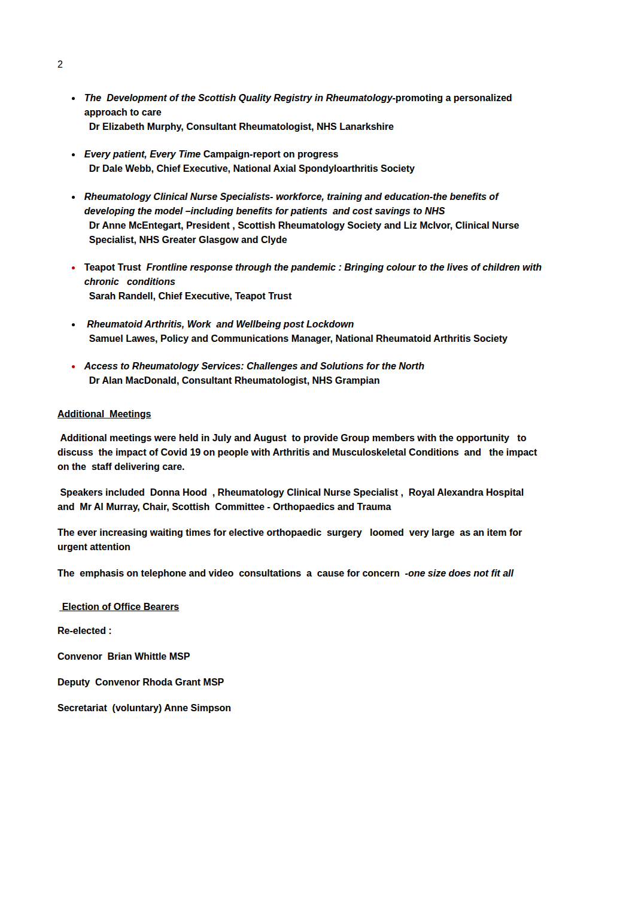2
The Development of the Scottish Quality Registry in Rheumatology-promoting a personalized approach to care Dr Elizabeth Murphy, Consultant Rheumatologist, NHS Lanarkshire
Every patient, Every Time Campaign-report on progress Dr Dale Webb, Chief Executive, National Axial Spondyloarthritis Society
Rheumatology Clinical Nurse Specialists- workforce, training and education-the benefits of developing the model –including benefits for patients and cost savings to NHS Dr Anne McEntegart, President , Scottish Rheumatology Society and Liz McIvor, Clinical Nurse Specialist, NHS Greater Glasgow and Clyde
Teapot Trust Frontline response through the pandemic : Bringing colour to the lives of children with chronic conditions Sarah Randell, Chief Executive, Teapot Trust
Rheumatoid Arthritis, Work and Wellbeing post Lockdown Samuel Lawes, Policy and Communications Manager, National Rheumatoid Arthritis Society
Access to Rheumatology Services: Challenges and Solutions for the North Dr Alan MacDonald, Consultant Rheumatologist, NHS Grampian
Additional Meetings
Additional meetings were held in July and August to provide Group members with the opportunity to discuss the impact of Covid 19 on people with Arthritis and Musculoskeletal Conditions and the impact on the staff delivering care.
Speakers included Donna Hood , Rheumatology Clinical Nurse Specialist , Royal Alexandra Hospital and Mr Al Murray, Chair, Scottish Committee - Orthopaedics and Trauma
The ever increasing waiting times for elective orthopaedic surgery loomed very large as an item for urgent attention
The emphasis on telephone and video consultations a cause for concern -one size does not fit all
Election of Office Bearers
Re-elected :
Convenor Brian Whittle MSP
Deputy Convenor Rhoda Grant MSP
Secretariat (voluntary) Anne Simpson